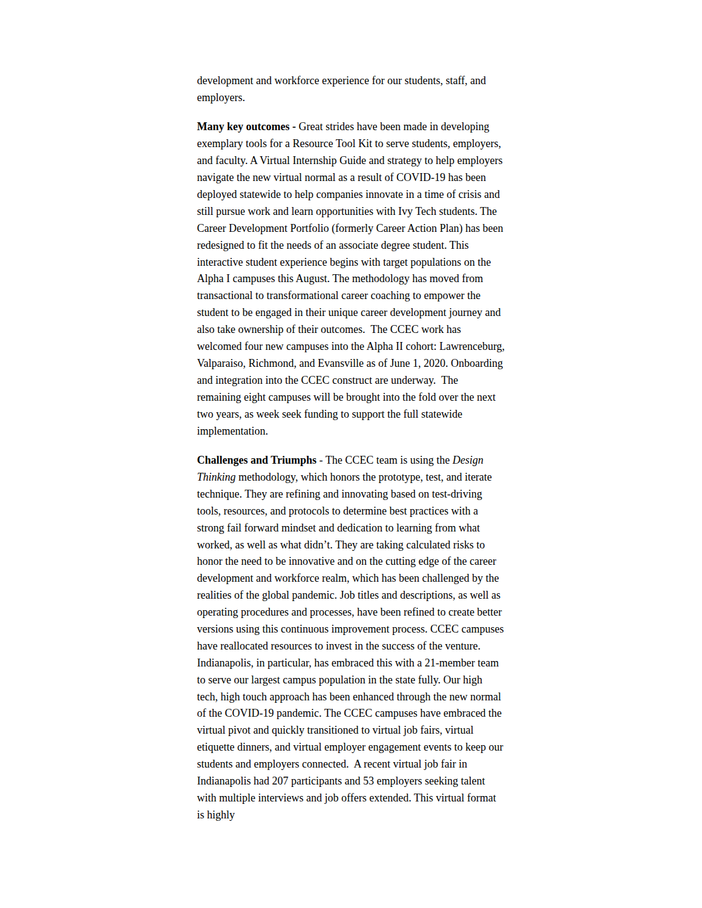development and workforce experience for our students, staff, and employers.
Many key outcomes - Great strides have been made in developing exemplary tools for a Resource Tool Kit to serve students, employers, and faculty. A Virtual Internship Guide and strategy to help employers navigate the new virtual normal as a result of COVID-19 has been deployed statewide to help companies innovate in a time of crisis and still pursue work and learn opportunities with Ivy Tech students. The Career Development Portfolio (formerly Career Action Plan) has been redesigned to fit the needs of an associate degree student. This interactive student experience begins with target populations on the Alpha I campuses this August. The methodology has moved from transactional to transformational career coaching to empower the student to be engaged in their unique career development journey and also take ownership of their outcomes. The CCEC work has welcomed four new campuses into the Alpha II cohort: Lawrenceburg, Valparaiso, Richmond, and Evansville as of June 1, 2020. Onboarding and integration into the CCEC construct are underway. The remaining eight campuses will be brought into the fold over the next two years, as week seek funding to support the full statewide implementation.
Challenges and Triumphs - The CCEC team is using the Design Thinking methodology, which honors the prototype, test, and iterate technique. They are refining and innovating based on test-driving tools, resources, and protocols to determine best practices with a strong fail forward mindset and dedication to learning from what worked, as well as what didn’t. They are taking calculated risks to honor the need to be innovative and on the cutting edge of the career development and workforce realm, which has been challenged by the realities of the global pandemic. Job titles and descriptions, as well as operating procedures and processes, have been refined to create better versions using this continuous improvement process. CCEC campuses have reallocated resources to invest in the success of the venture. Indianapolis, in particular, has embraced this with a 21-member team to serve our largest campus population in the state fully. Our high tech, high touch approach has been enhanced through the new normal of the COVID-19 pandemic. The CCEC campuses have embraced the virtual pivot and quickly transitioned to virtual job fairs, virtual etiquette dinners, and virtual employer engagement events to keep our students and employers connected. A recent virtual job fair in Indianapolis had 207 participants and 53 employers seeking talent with multiple interviews and job offers extended. This virtual format is highly